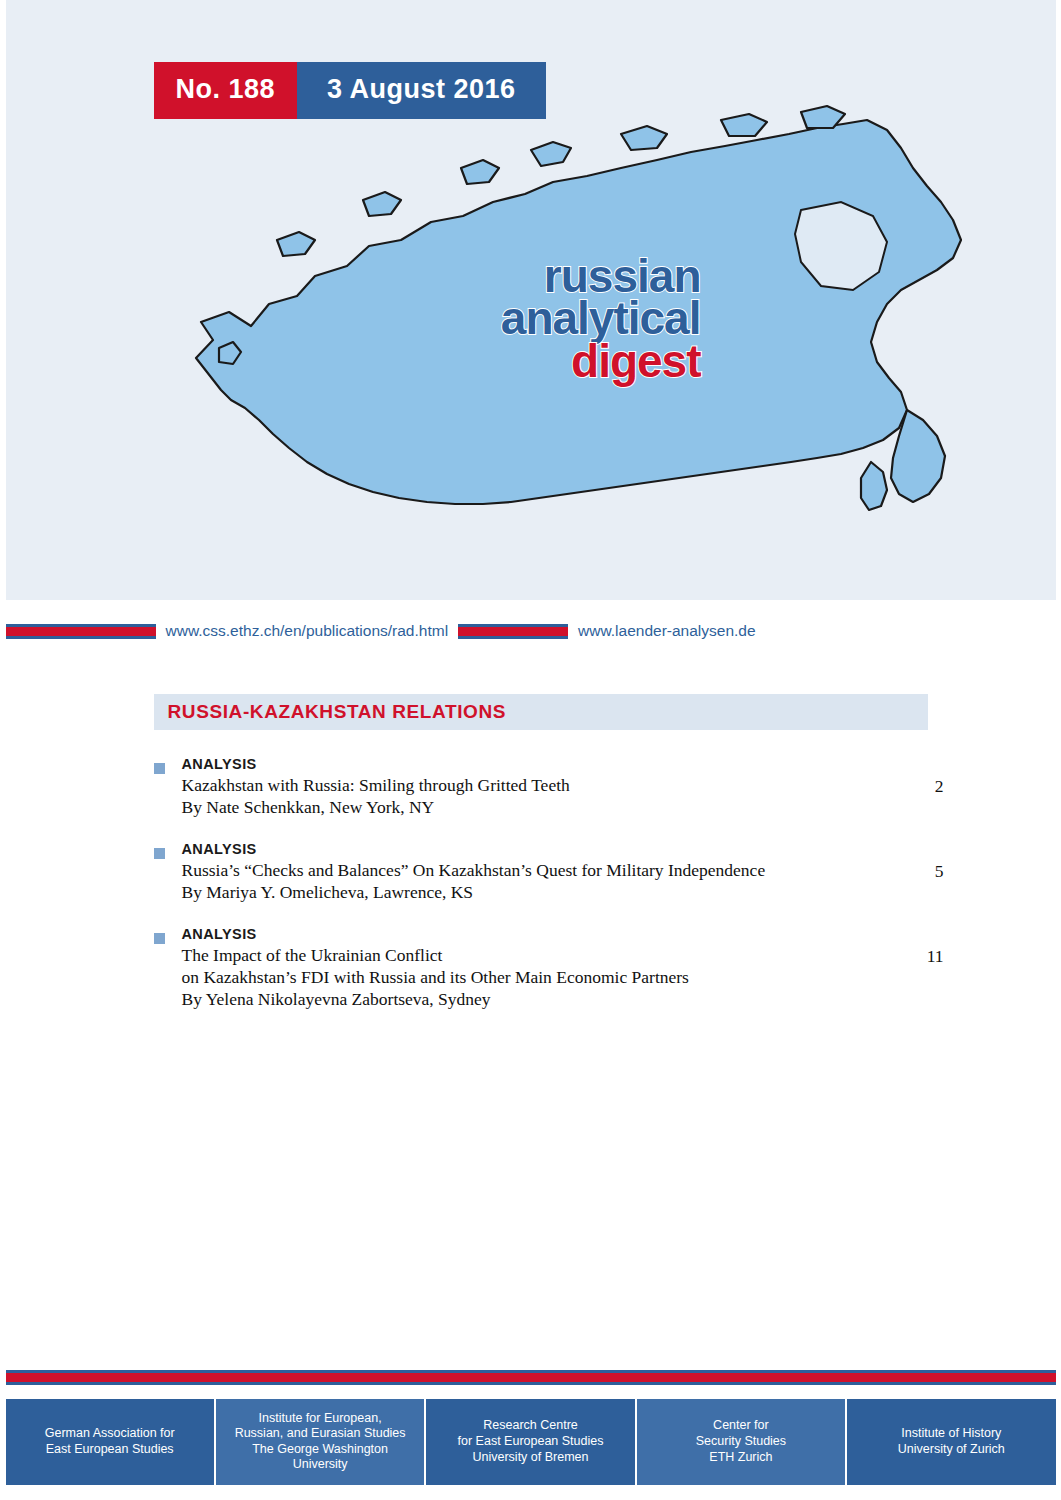No. 188
3 August 2016
russian analytical digest
www.css.ethz.ch/en/publications/rad.html
www.laender-analysen.de
RUSSIA-KAZAKHSTAN RELATIONS
ANALYSIS
Kazakhstan with Russia: Smiling through Gritted Teeth
By Nate Schenkkan, New York, NY
2
ANALYSIS
Russia’s “Checks and Balances” On Kazakhstan’s Quest for Military Independence
By Mariya Y. Omelicheva, Lawrence, KS
5
ANALYSIS
The Impact of the Ukrainian Conflict
on Kazakhstan’s FDI with Russia and its Other Main Economic Partners
By Yelena Nikolayevna Zabortseva, Sydney
11
German Association for
East European Studies
Institute for European,
Russian, and Eurasian Studies
The George Washington
University
Research Centre
for East European Studies
University of Bremen
Center for
Security Studies
ETH Zurich
Institute of History
University of Zurich